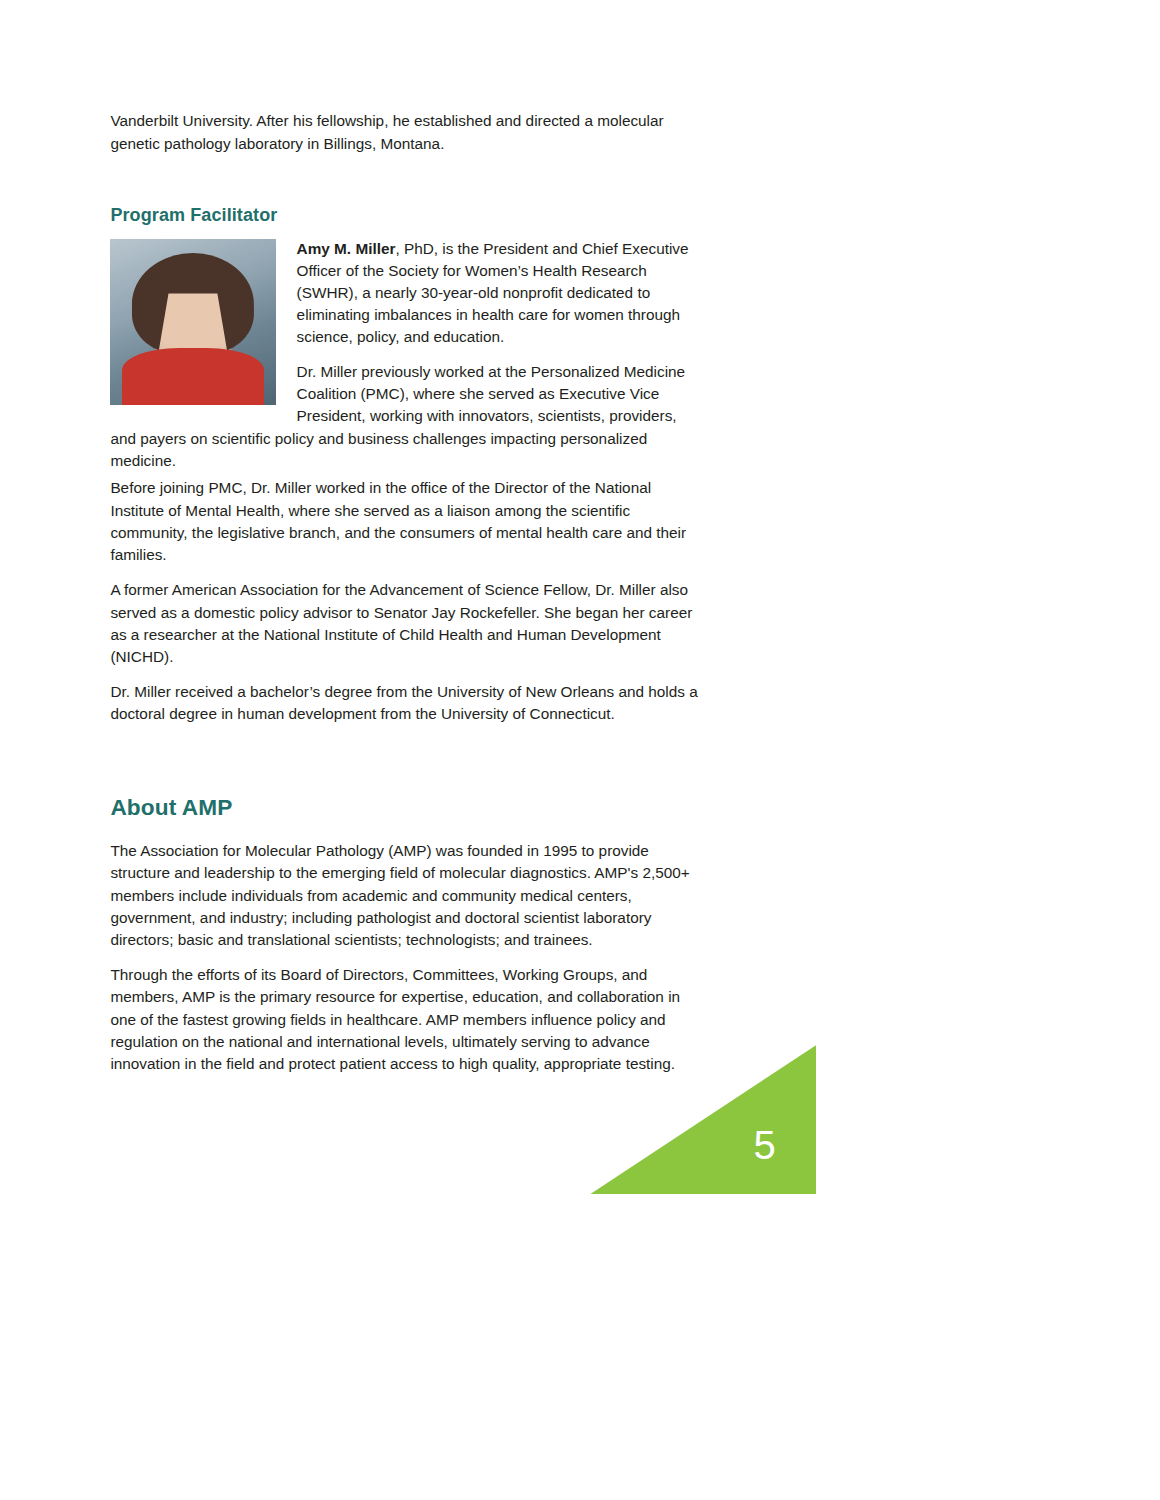Vanderbilt University. After his fellowship, he established and directed a molecular genetic pathology laboratory in Billings, Montana.
Program Facilitator
Amy M. Miller, PhD, is the President and Chief Executive Officer of the Society for Women’s Health Research (SWHR), a nearly 30-year-old nonprofit dedicated to eliminating imbalances in health care for women through science, policy, and education.
Dr. Miller previously worked at the Personalized Medicine Coalition (PMC), where she served as Executive Vice President, working with innovators, scientists, providers, and payers on scientific policy and business challenges impacting personalized medicine.
Before joining PMC, Dr. Miller worked in the office of the Director of the National Institute of Mental Health, where she served as a liaison among the scientific community, the legislative branch, and the consumers of mental health care and their families.
A former American Association for the Advancement of Science Fellow, Dr. Miller also served as a domestic policy advisor to Senator Jay Rockefeller. She began her career as a researcher at the National Institute of Child Health and Human Development (NICHD).
Dr. Miller received a bachelor’s degree from the University of New Orleans and holds a doctoral degree in human development from the University of Connecticut.
About AMP
The Association for Molecular Pathology (AMP) was founded in 1995 to provide structure and leadership to the emerging field of molecular diagnostics. AMP's 2,500+ members include individuals from academic and community medical centers, government, and industry; including pathologist and doctoral scientist laboratory directors; basic and translational scientists; technologists; and trainees.
Through the efforts of its Board of Directors, Committees, Working Groups, and members, AMP is the primary resource for expertise, education, and collaboration in one of the fastest growing fields in healthcare. AMP members influence policy and regulation on the national and international levels, ultimately serving to advance innovation in the field and protect patient access to high quality, appropriate testing.
5